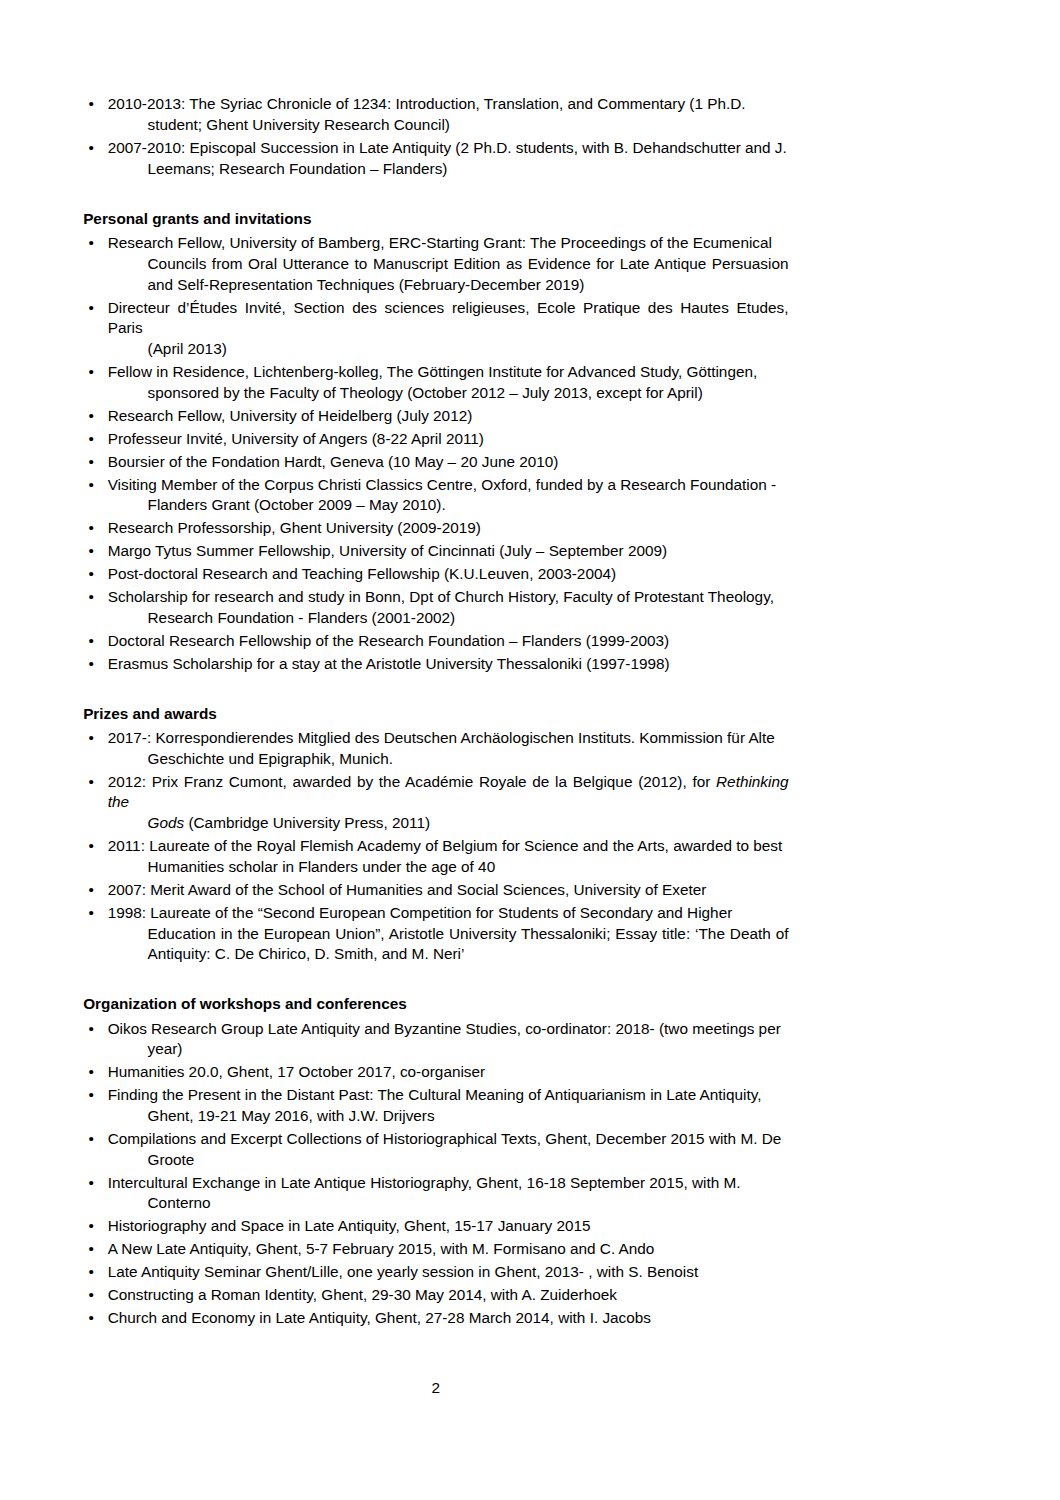2010-2013: The Syriac Chronicle of 1234: Introduction, Translation, and Commentary (1 Ph.D.student; Ghent University Research Council)
2007-2010: Episcopal Succession in Late Antiquity (2 Ph.D. students, with B. Dehandschutter and J.Leemans; Research Foundation – Flanders)
Personal grants and invitations
Research Fellow, University of Bamberg, ERC-Starting Grant: The Proceedings of the EcumenicalCouncils from Oral Utterance to Manuscript Edition as Evidence for Late Antique Persuasion and Self-Representation Techniques (February-December 2019)
Directeur d’Études Invité, Section des sciences religieuses, Ecole Pratique des Hautes Etudes, Paris(April 2013)
Fellow in Residence, Lichtenberg-kolleg, The Göttingen Institute for Advanced Study, Göttingen,sponsored by the Faculty of Theology (October 2012 – July 2013, except for April)
Research Fellow, University of Heidelberg (July 2012)
Professeur Invité, University of Angers (8-22 April 2011)
Boursier of the Fondation Hardt, Geneva (10 May – 20 June 2010)
Visiting Member of the Corpus Christi Classics Centre, Oxford, funded by a Research Foundation -Flanders Grant (October 2009 – May 2010).
Research Professorship, Ghent University (2009-2019)
Margo Tytus Summer Fellowship, University of Cincinnati (July – September 2009)
Post-doctoral Research and Teaching Fellowship (K.U.Leuven, 2003-2004)
Scholarship for research and study in Bonn, Dpt of Church History, Faculty of Protestant Theology,Research Foundation - Flanders (2001-2002)
Doctoral Research Fellowship of the Research Foundation – Flanders (1999-2003)
Erasmus Scholarship for a stay at the Aristotle University Thessaloniki (1997-1998)
Prizes and awards
2017-: Korrespondierendes Mitglied des Deutschen Archäologischen Instituts. Kommission für AlteGeschichte und Epigraphik, Munich.
2012: Prix Franz Cumont, awarded by the Académie Royale de la Belgique (2012), for Rethinking the Gods (Cambridge University Press, 2011)
2011: Laureate of the Royal Flemish Academy of Belgium for Science and the Arts, awarded to bestHumanities scholar in Flanders under the age of 40
2007: Merit Award of the School of Humanities and Social Sciences, University of Exeter
1998: Laureate of the “Second European Competition for Students of Secondary and HigherEducation in the European Union”, Aristotle University Thessaloniki; Essay title: ‘The Death of Antiquity: C. De Chirico, D. Smith, and M. Neri’
Organization of workshops and conferences
Oikos Research Group Late Antiquity and Byzantine Studies, co-ordinator: 2018- (two meetings peryear)
Humanities 20.0, Ghent, 17 October 2017, co-organiser
Finding the Present in the Distant Past: The Cultural Meaning of Antiquarianism in Late Antiquity,Ghent, 19-21 May 2016, with J.W. Drijvers
Compilations and Excerpt Collections of Historiographical Texts, Ghent, December 2015 with M. DeGroote
Intercultural Exchange in Late Antique Historiography, Ghent, 16-18 September 2015, with M.Conterno
Historiography and Space in Late Antiquity, Ghent, 15-17 January 2015
A New Late Antiquity, Ghent, 5-7 February 2015, with M. Formisano and C. Ando
Late Antiquity Seminar Ghent/Lille, one yearly session in Ghent, 2013- , with S. Benoist
Constructing a Roman Identity, Ghent, 29-30 May 2014, with A. Zuiderhoek
Church and Economy in Late Antiquity, Ghent, 27-28 March 2014, with I. Jacobs
2